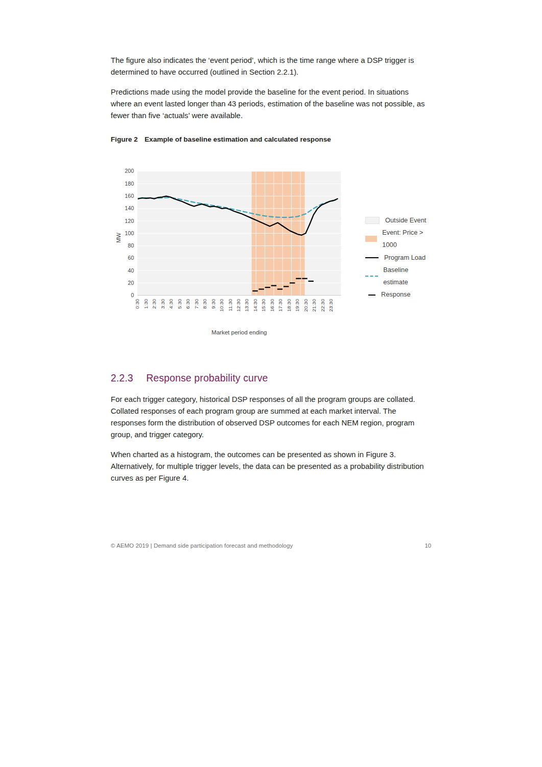The figure also indicates the ‘event period’, which is the time range where a DSP trigger is determined to have occurred (outlined in Section 2.2.1).
Predictions made using the model provide the baseline for the event period. In situations where an event lasted longer than 43 periods, estimation of the baseline was not possible, as fewer than five ‘actuals’ were available.
Figure 2 Example of baseline estimation and calculated response
200 180 160 140 120 100 80 60 40 20 0 MW 0:30 1:30 2:30 3:30 4:30 5:30 6:30 7:30 8:30 9:30 10:30 11:30 12:30 13:30 14:30 15:30 16:30 17:30 18:30 19:30 20:30 21:30 22:30 23:30 Market period ending
Outside Event
Event: Price > 1000
Program Load
Baseline estimate
Response
2.2.3 Response probability curve
For each trigger category, historical DSP responses of all the program groups are collated. Collated responses of each program group are summed at each market interval. The responses form the distribution of observed DSP outcomes for each NEM region, program group, and trigger category.
When charted as a histogram, the outcomes can be presented as shown in Figure 3. Alternatively, for multiple trigger levels, the data can be presented as a probability distribution curves as per Figure 4.
© AEMO 2019 | Demand side participation forecast and methodology
10